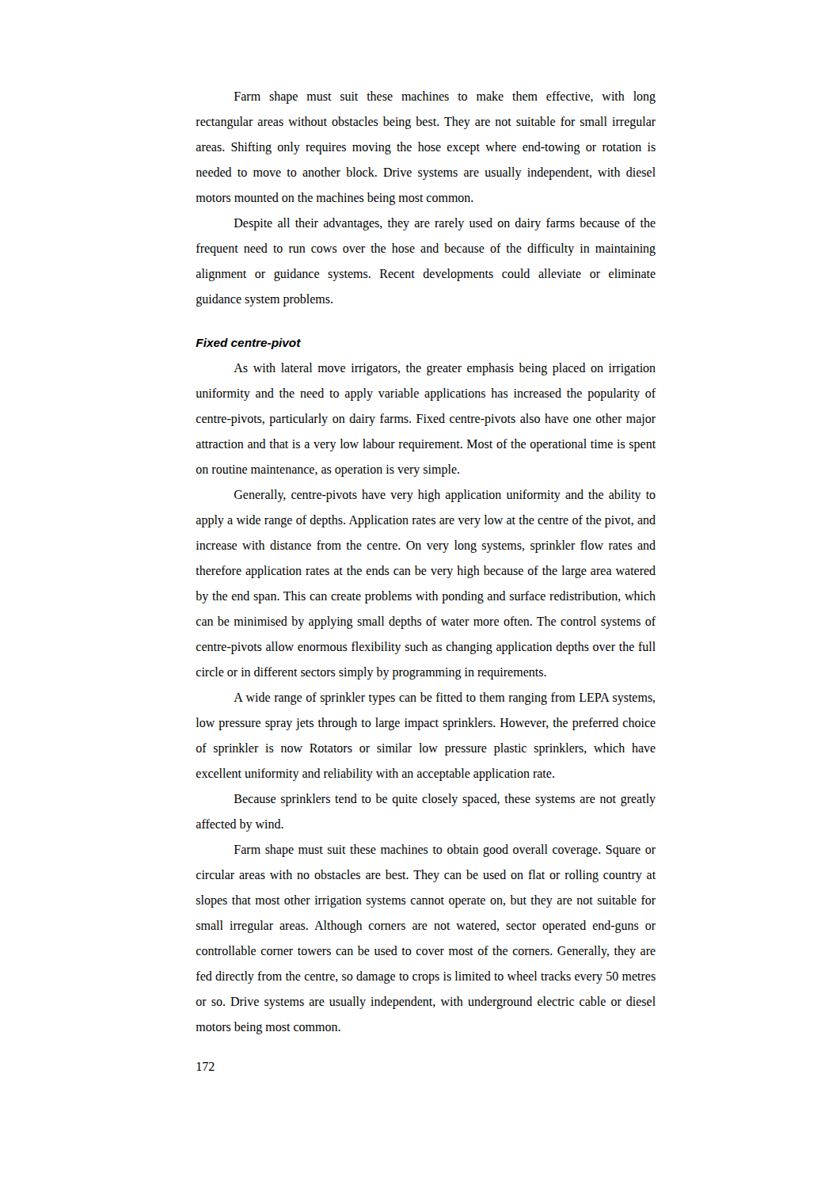Farm shape must suit these machines to make them effective, with long rectangular areas without obstacles being best. They are not suitable for small irregular areas. Shifting only requires moving the hose except where end-towing or rotation is needed to move to another block. Drive systems are usually independent, with diesel motors mounted on the machines being most common.
Despite all their advantages, they are rarely used on dairy farms because of the frequent need to run cows over the hose and because of the difficulty in maintaining alignment or guidance systems. Recent developments could alleviate or eliminate guidance system problems.
Fixed centre-pivot
As with lateral move irrigators, the greater emphasis being placed on irrigation uniformity and the need to apply variable applications has increased the popularity of centre-pivots, particularly on dairy farms. Fixed centre-pivots also have one other major attraction and that is a very low labour requirement. Most of the operational time is spent on routine maintenance, as operation is very simple.
Generally, centre-pivots have very high application uniformity and the ability to apply a wide range of depths. Application rates are very low at the centre of the pivot, and increase with distance from the centre. On very long systems, sprinkler flow rates and therefore application rates at the ends can be very high because of the large area watered by the end span. This can create problems with ponding and surface redistribution, which can be minimised by applying small depths of water more often. The control systems of centre-pivots allow enormous flexibility such as changing application depths over the full circle or in different sectors simply by programming in requirements.
A wide range of sprinkler types can be fitted to them ranging from LEPA systems, low pressure spray jets through to large impact sprinklers. However, the preferred choice of sprinkler is now Rotators or similar low pressure plastic sprinklers, which have excellent uniformity and reliability with an acceptable application rate.
Because sprinklers tend to be quite closely spaced, these systems are not greatly affected by wind.
Farm shape must suit these machines to obtain good overall coverage. Square or circular areas with no obstacles are best. They can be used on flat or rolling country at slopes that most other irrigation systems cannot operate on, but they are not suitable for small irregular areas. Although corners are not watered, sector operated end-guns or controllable corner towers can be used to cover most of the corners. Generally, they are fed directly from the centre, so damage to crops is limited to wheel tracks every 50 metres or so. Drive systems are usually independent, with underground electric cable or diesel motors being most common.
172